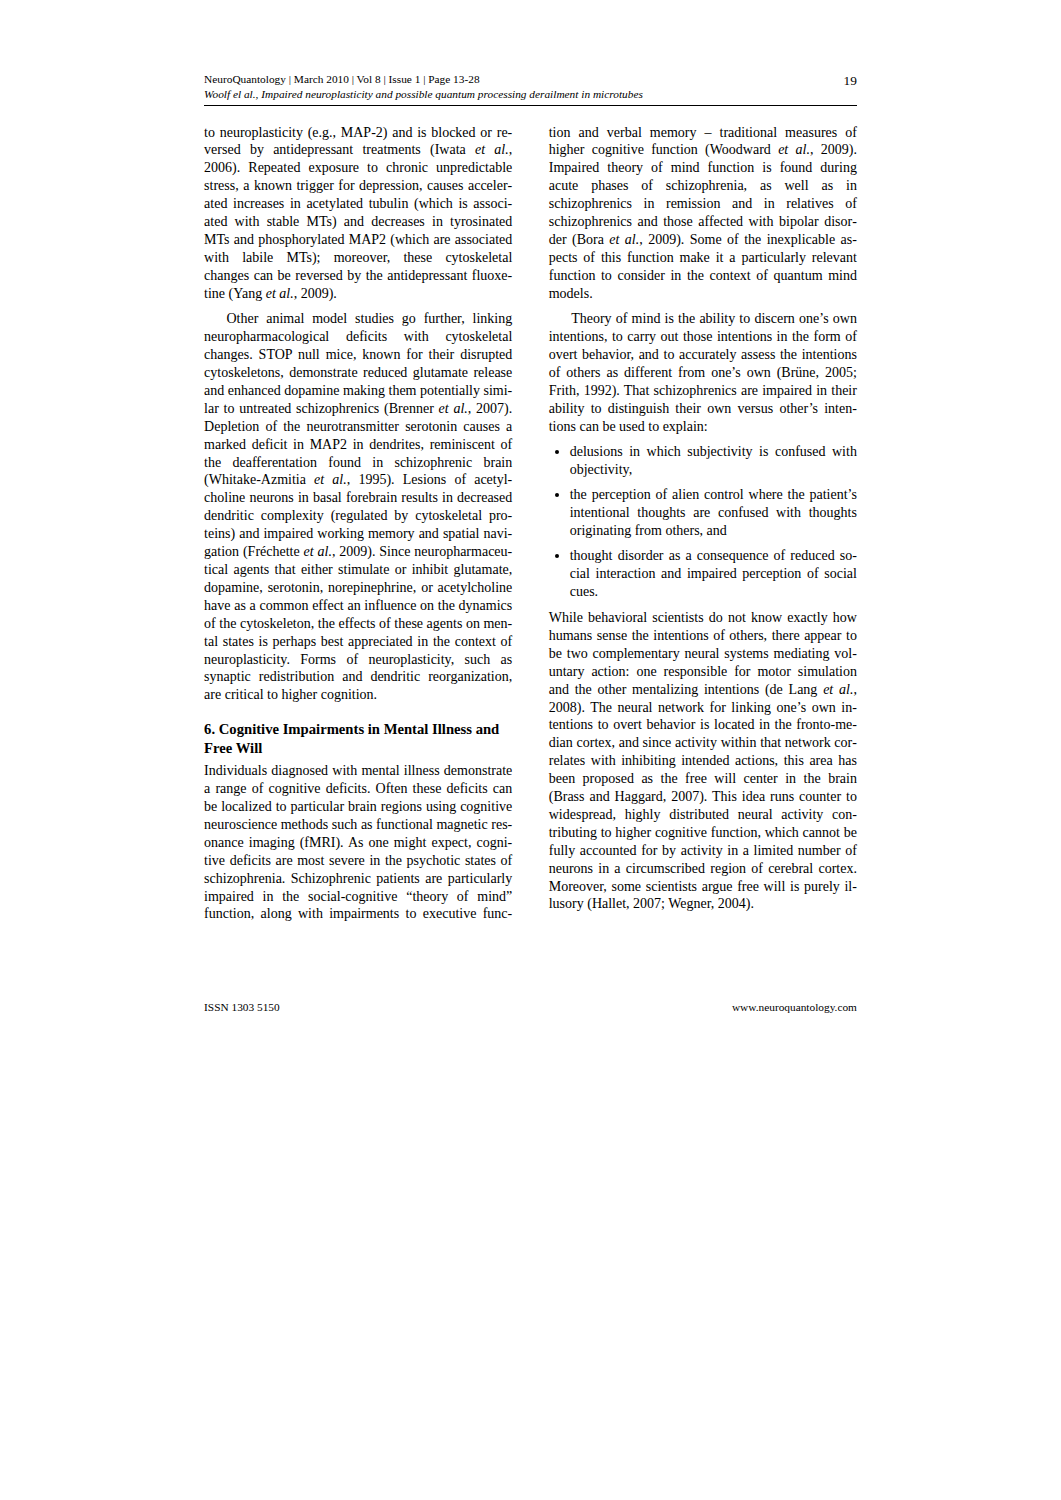19
NeuroQuantology | March 2010 | Vol 8 | Issue 1 | Page 13-28 Woolf el al., Impaired neuroplasticity and possible quantum processing derailment in microtubes
to neuroplasticity (e.g., MAP-2) and is blocked or reversed by antidepressant treatments (Iwata et al., 2006). Repeated exposure to chronic unpredictable stress, a known trigger for depression, causes accelerated increases in acetylated tubulin (which is associated with stable MTs) and decreases in tyrosinated MTs and phosphorylated MAP2 (which are associated with labile MTs); moreover, these cytoskeletal changes can be reversed by the antidepressant fluoxetine (Yang et al., 2009).
Other animal model studies go further, linking neuropharmacological deficits with cytoskeletal changes. STOP null mice, known for their disrupted cytoskeletons, demonstrate reduced glutamate release and enhanced dopamine making them potentially similar to untreated schizophrenics (Brenner et al., 2007). Depletion of the neurotransmitter serotonin causes a marked deficit in MAP2 in dendrites, reminiscent of the deafferentation found in schizophrenic brain (Whitake-Azmitia et al., 1995). Lesions of acetylcholine neurons in basal forebrain results in decreased dendritic complexity (regulated by cytoskeletal proteins) and impaired working memory and spatial navigation (Fréchette et al., 2009). Since neuropharmaceutical agents that either stimulate or inhibit glutamate, dopamine, serotonin, norepinephrine, or acetylcholine have as a common effect an influence on the dynamics of the cytoskeleton, the effects of these agents on mental states is perhaps best appreciated in the context of neuroplasticity. Forms of neuroplasticity, such as synaptic redistribution and dendritic reorganization, are critical to higher cognition.
6. Cognitive Impairments in Mental Illness and Free Will
Individuals diagnosed with mental illness demonstrate a range of cognitive deficits. Often these deficits can be localized to particular brain regions using cognitive neuroscience methods such as functional magnetic resonance imaging (fMRI). As one might expect, cognitive deficits are most severe in the psychotic states of schizophrenia. Schizophrenic patients are particularly impaired in the social-cognitive “theory of mind” function, along with impairments to executive function and verbal memory – traditional measures of higher cognitive function (Woodward et al., 2009). Impaired theory of mind function is found during acute phases of schizophrenia, as well as in schizophrenics in remission and in relatives of schizophrenics and those affected with bipolar disorder (Bora et al., 2009). Some of the inexplicable aspects of this function make it a particularly relevant function to consider in the context of quantum mind models.
Theory of mind is the ability to discern one’s own intentions, to carry out those intentions in the form of overt behavior, and to accurately assess the intentions of others as different from one’s own (Brüne, 2005; Frith, 1992). That schizophrenics are impaired in their ability to distinguish their own versus other’s intentions can be used to explain:
delusions in which subjectivity is confused with objectivity,
the perception of alien control where the patient’s intentional thoughts are confused with thoughts originating from others, and
thought disorder as a consequence of reduced social interaction and impaired perception of social cues.
While behavioral scientists do not know exactly how humans sense the intentions of others, there appear to be two complementary neural systems mediating voluntary action: one responsible for motor simulation and the other mentalizing intentions (de Lang et al., 2008). The neural network for linking one’s own intentions to overt behavior is located in the fronto-median cortex, and since activity within that network correlates with inhibiting intended actions, this area has been proposed as the free will center in the brain (Brass and Haggard, 2007). This idea runs counter to widespread, highly distributed neural activity contributing to higher cognitive function, which cannot be fully accounted for by activity in a limited number of neurons in a circumscribed region of cerebral cortex. Moreover, some scientists argue free will is purely illusory (Hallet, 2007; Wegner, 2004).
ISSN 1303 5150 www.neuroquantology.com